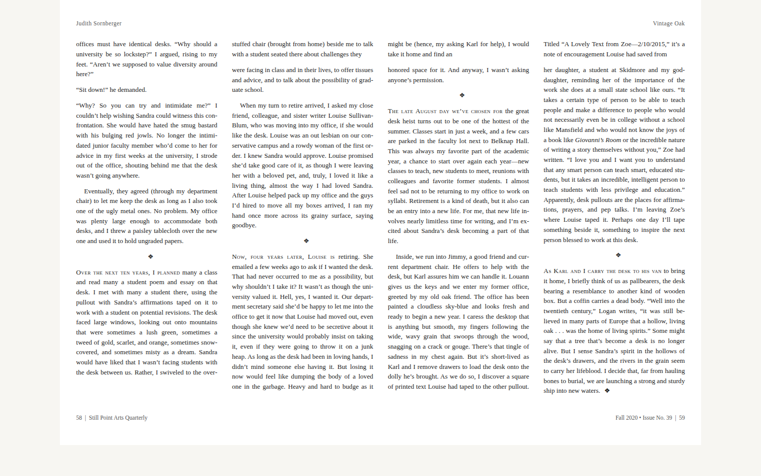Judith Sornberger Vintage Oak
offices must have identical desks. “Why should a university be so lockstep?” I argued, rising to my feet. “Aren’t we supposed to value diversity around here?”
“Sit down!” he demanded.
“Why? So you can try and intimidate me?” I couldn’t help wishing Sandra could witness this confrontation. She would have hated the smug bastard with his bulging red jowls. No longer the intimidated junior faculty member who’d come to her for advice in my first weeks at the university, I strode out of the office, shouting behind me that the desk wasn’t going anywhere.
Eventually, they agreed (through my department chair) to let me keep the desk as long as I also took one of the ugly metal ones. No problem. My office was plenty large enough to accommodate both desks, and I threw a paisley tablecloth over the new one and used it to hold ungraded papers.
❖
Over the next ten years, I planned many a class and read many a student poem and essay on that desk. I met with many a student there, using the pullout with Sandra’s affirmations taped on it to work with a student on potential revisions. The desk faced large windows, looking out onto mountains that were sometimes a lush green, sometimes a tweed of gold, scarlet, and orange, sometimes snow-covered, and sometimes misty as a dream. Sandra would have liked that I wasn’t facing students with the desk between us. Rather, I swiveled to the overstuffed chair (brought from home) beside me to talk with a student seated there about challenges they
were facing in class and in their lives, to offer tissues and advice, and to talk about the possibility of graduate school.
When my turn to retire arrived, I asked my close friend, colleague, and sister writer Louise Sullivan-Blum, who was moving into my office, if she would like the desk. Louise was an out lesbian on our conservative campus and a rowdy woman of the first order. I knew Sandra would approve. Louise promised she’d take good care of it, as though I were leaving her with a beloved pet, and, truly, I loved it like a living thing, almost the way I had loved Sandra. After Louise helped pack up my office and the guys I’d hired to move all my boxes arrived, I ran my hand once more across its grainy surface, saying goodbye.
❖
Now, four years later, Louise is retiring. She emailed a few weeks ago to ask if I wanted the desk. That had never occurred to me as a possibility, but why shouldn’t I take it? It wasn’t as though the university valued it. Hell, yes, I wanted it. Our department secretary said she’d be happy to let me into the office to get it now that Louise had moved out, even though she knew we’d need to be secretive about it since the university would probably insist on taking it, even if they were going to throw it on a junk heap. As long as the desk had been in loving hands, I didn’t mind someone else having it. But losing it now would feel like dumping the body of a loved one in the garbage. Heavy and hard to budge as it might be (hence, my asking Karl for help), I would take it home and find an
honored space for it. And anyway, I wasn’t asking anyone’s permission.
❖
The late August day we’ve chosen for the great desk heist turns out to be one of the hottest of the summer. Classes start in just a week, and a few cars are parked in the faculty lot next to Belknap Hall. This was always my favorite part of the academic year, a chance to start over again each year—new classes to teach, new students to meet, reunions with colleagues and favorite former students. I almost feel sad not to be returning to my office to work on syllabi. Retirement is a kind of death, but it also can be an entry into a new life. For me, that new life involves nearly limitless time for writing, and I’m excited about Sandra’s desk becoming a part of that life.
Inside, we run into Jimmy, a good friend and current department chair. He offers to help with the desk, but Karl assures him we can handle it. Louann gives us the keys and we enter my former office, greeted by my old oak friend. The office has been painted a cloudless sky-blue and looks fresh and ready to begin a new year. I caress the desktop that is anything but smooth, my fingers following the wide, wavy grain that swoops through the wood, snagging on a crack or gouge. There’s that tingle of sadness in my chest again. But it’s short-lived as Karl and I remove drawers to load the desk onto the dolly he’s brought. As we do so, I discover a square of printed text Louise had taped to the other pullout. Titled “A Lovely Text from Zoe—2/10/2015,” it’s a note of encouragement Louise had saved from
her daughter, a student at Skidmore and my goddaughter, reminding her of the importance of the work she does at a small state school like ours. “It takes a certain type of person to be able to teach people and make a difference to people who would not necessarily even be in college without a school like Mansfield and who would not know the joys of a book like Giovanni’s Room or the incredible nature of writing a story themselves without you,” Zoe had written. “I love you and I want you to understand that any smart person can teach smart, educated students, but it takes an incredible, intelligent person to teach students with less privilege and education.” Apparently, desk pullouts are the places for affirmations, prayers, and pep talks. I’m leaving Zoe’s where Louise taped it. Perhaps one day I’ll tape something beside it, something to inspire the next person blessed to work at this desk.
❖
As Karl and I carry the desk to his van to bring it home, I briefly think of us as pallbearers, the desk bearing a resemblance to another kind of wooden box. But a coffin carries a dead body. “Well into the twentieth century,” Logan writes, “it was still believed in many parts of Europe that a hollow, living oak . . . was the home of living spirits.” Some might say that a tree that’s become a desk is no longer alive. But I sense Sandra’s spirit in the hollows of the desk’s drawers, and the rivers in the grain seem to carry her lifeblood. I decide that, far from hauling bones to burial, we are launching a strong and sturdy ship into new waters. ❖
58 | Still Point Arts Quarterly Fall 2020 • Issue No. 39 | 59